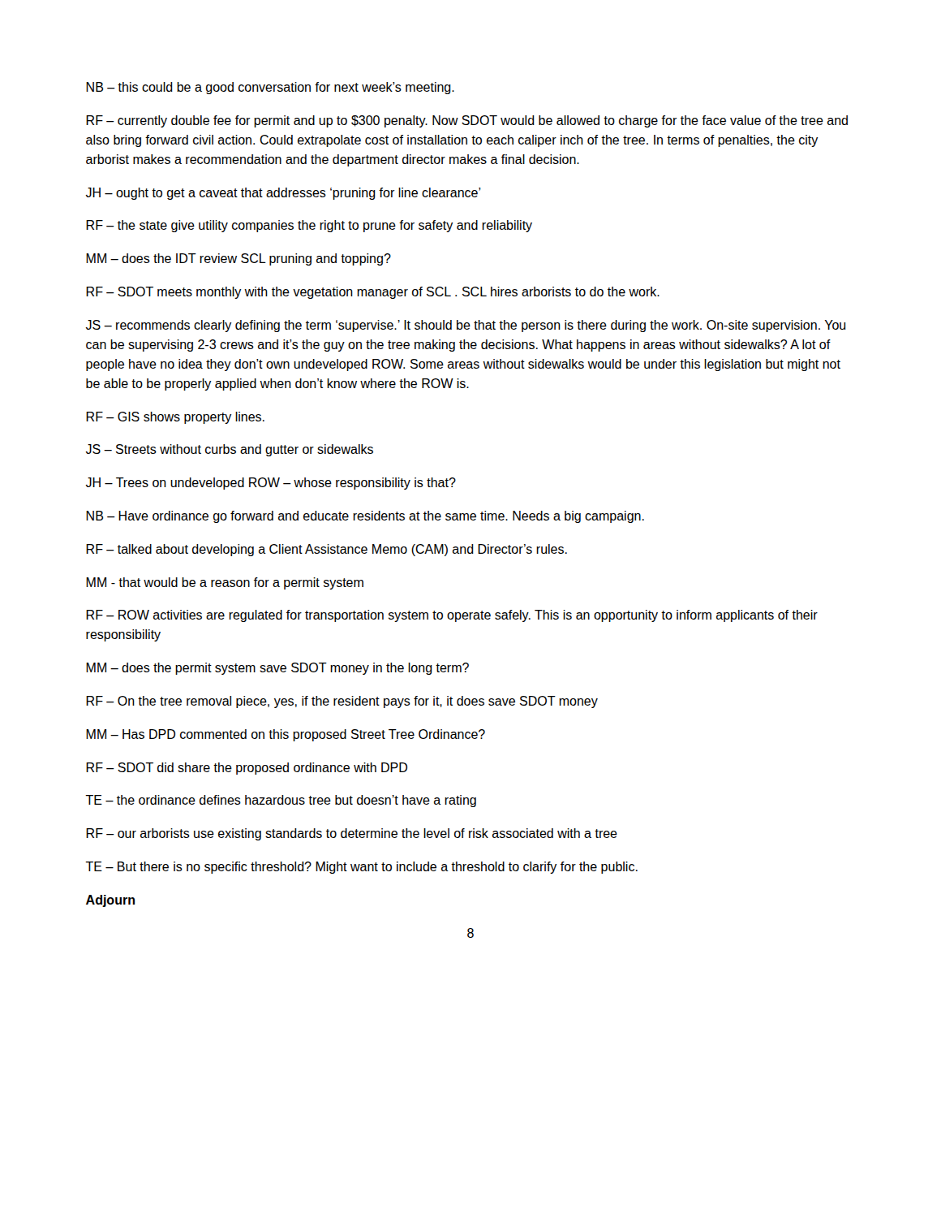NB – this could be a good conversation for next week’s meeting.
RF – currently double fee for permit and up to $300 penalty. Now SDOT would be allowed to charge for the face value of the tree and also bring forward civil action. Could extrapolate cost of installation to each caliper inch of the tree. In terms of penalties, the city arborist makes a recommendation and the department director makes a final decision.
JH – ought to get a caveat that addresses ‘pruning for line clearance’
RF – the state give utility companies the right to prune for safety and reliability
MM – does the IDT review SCL pruning and topping?
RF – SDOT meets monthly with the vegetation manager of SCL . SCL hires arborists to do the work.
JS – recommends clearly defining the term ‘supervise.’ It should be that the person is there during the work. On-site supervision. You can be supervising 2-3 crews and it’s the guy on the tree making the decisions. What happens in areas without sidewalks? A lot of people have no idea they don’t own undeveloped ROW. Some areas without sidewalks would be under this legislation but might not be able to be properly applied when don’t know where the ROW is.
RF – GIS shows property lines.
JS – Streets without curbs and gutter or sidewalks
JH – Trees on undeveloped ROW – whose responsibility is that?
NB – Have ordinance go forward and educate residents at the same time. Needs a big campaign.
RF – talked about developing a Client Assistance Memo (CAM) and Director’s rules.
MM - that would be a reason for a permit system
RF – ROW activities are regulated for transportation system to operate safely. This is an opportunity to inform applicants of their responsibility
MM – does the permit system save SDOT money in the long term?
RF – On the tree removal piece, yes, if the resident pays for it, it does save SDOT money
MM – Has DPD commented on this proposed Street Tree Ordinance?
RF – SDOT did share the proposed ordinance with DPD
TE – the ordinance defines hazardous tree but doesn’t have a rating
RF – our arborists use existing standards to determine the level of risk associated with a tree
TE – But there is no specific threshold? Might want to include a threshold to clarify for the public.
Adjourn
8